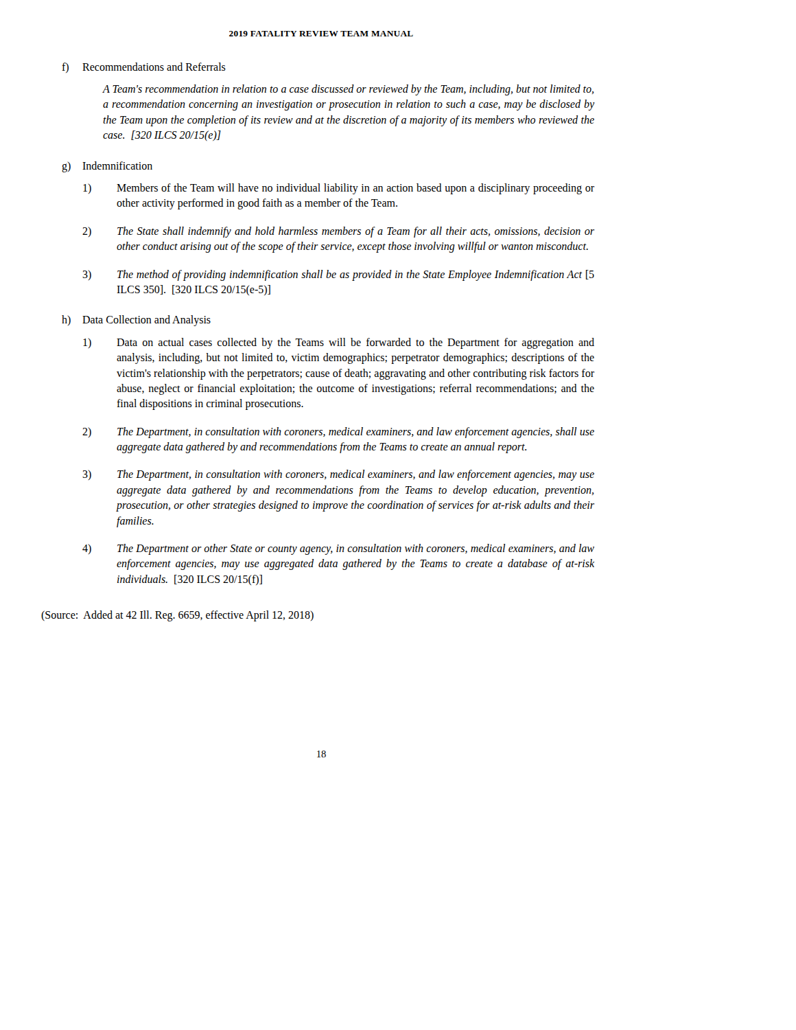2019 FATALITY REVIEW TEAM MANUAL
f)
Recommendations and Referrals
A Team's recommendation in relation to a case discussed or reviewed by the Team, including, but not limited to, a recommendation concerning an investigation or prosecution in relation to such a case, may be disclosed by the Team upon the completion of its review and at the discretion of a majority of its members who reviewed the case. [320 ILCS 20/15(e)]
g)
Indemnification
1)
Members of the Team will have no individual liability in an action based upon a disciplinary proceeding or other activity performed in good faith as a member of the Team.
2)
The State shall indemnify and hold harmless members of a Team for all their acts, omissions, decision or other conduct arising out of the scope of their service, except those involving willful or wanton misconduct.
3)
The method of providing indemnification shall be as provided in the State Employee Indemnification Act [5 ILCS 350]. [320 ILCS 20/15(e-5)]
h)
Data Collection and Analysis
1)
Data on actual cases collected by the Teams will be forwarded to the Department for aggregation and analysis, including, but not limited to, victim demographics; perpetrator demographics; descriptions of the victim's relationship with the perpetrators; cause of death; aggravating and other contributing risk factors for abuse, neglect or financial exploitation; the outcome of investigations; referral recommendations; and the final dispositions in criminal prosecutions.
2)
The Department, in consultation with coroners, medical examiners, and law enforcement agencies, shall use aggregate data gathered by and recommendations from the Teams to create an annual report.
3)
The Department, in consultation with coroners, medical examiners, and law enforcement agencies, may use aggregate data gathered by and recommendations from the Teams to develop education, prevention, prosecution, or other strategies designed to improve the coordination of services for at-risk adults and their families.
4)
The Department or other State or county agency, in consultation with coroners, medical examiners, and law enforcement agencies, may use aggregated data gathered by the Teams to create a database of at-risk individuals. [320 ILCS 20/15(f)]
(Source: Added at 42 Ill. Reg. 6659, effective April 12, 2018)
18